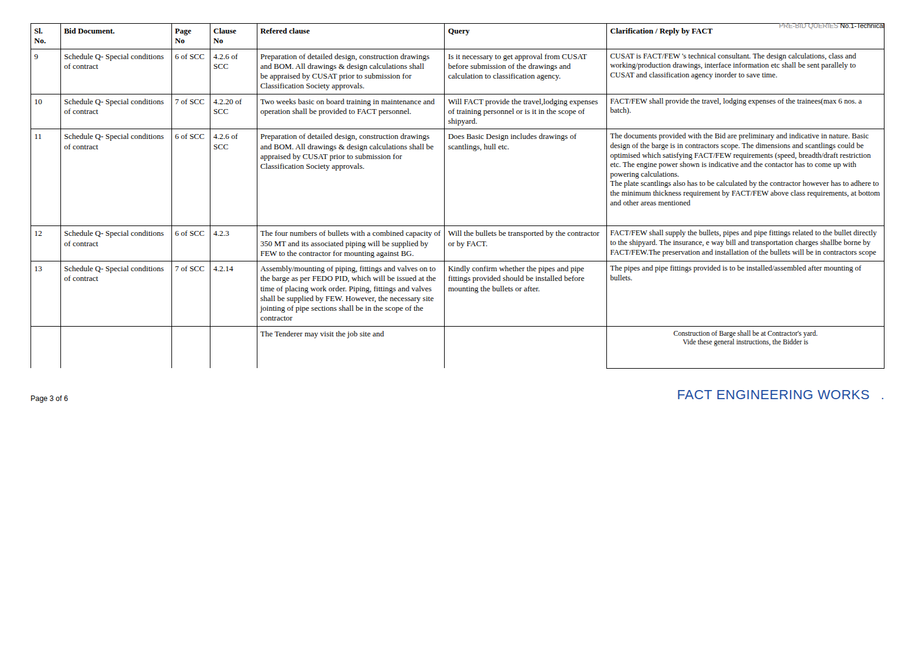PRE-BID QUERIES No.1-Technical
| Sl. No. | Bid Document. | Page No | Clause No | Refered clause | Query | Clarification / Reply by FACT |
| --- | --- | --- | --- | --- | --- | --- |
| 9 | Schedule Q- Special conditions of contract | 6 of SCC | 4.2.6 of SCC | Preparation of detailed design, construction drawings and BOM. All drawings & design calculations shall be appraised by CUSAT prior to submission for Classification Society approvals. | Is it necessary to get approval from CUSAT before submission of the drawings and calculation to classification agency. | CUSAT is FACT/FEW 's technical consultant. The design calculations, class and working/production drawings, interface information etc shall be sent parallely to CUSAT and classification agency inorder to save time. |
| 10 | Schedule Q- Special conditions of contract | 7 of SCC | 4.2.20 of SCC | Two weeks basic on board training in maintenance and operation shall be provided to FACT personnel. | Will FACT provide the travel,lodging expenses of training personnel or is it in the scope of shipyard. | FACT/FEW shall provide the travel, lodging expenses of the trainees(max 6 nos. a batch). |
| 11 | Schedule Q- Special conditions of contract | 6 of SCC | 4.2.6 of SCC | Preparation of detailed design, construction drawings and BOM. All drawings & design calculations shall be appraised by CUSAT prior to submission for Classification Society approvals. | Does Basic Design includes drawings of scantlings, hull etc. | The documents provided with the Bid are preliminary and indicative in nature. Basic design of the barge is in contractors scope. The dimensions and scantlings could be optimised which satisfying FACT/FEW requirements (speed, breadth/draft restriction etc. The engine power shown is indicative and the contactor has to come up with powering calculations. The plate scantlings also has to be calculated by the contractor however has to adhere to the minimum thickness requirement by FACT/FEW above class requirements, at bottom and other areas mentioned |
| 12 | Schedule Q- Special conditions of contract | 6 of SCC | 4.2.3 | The four numbers of bullets with a combined capacity of 350 MT and its associated piping will be supplied by FEW to the contractor for mounting against BG. | Will the bullets be transported by the contractor or by FACT. | FACT/FEW shall supply the bullets, pipes and pipe fittings related to the bullet directly to the shipyard. The insurance, e way bill and transportation charges shallbe borne by FACT/FEW.The preservation and installation of the bullets will be in contractors scope |
| 13 | Schedule Q- Special conditions of contract | 7 of SCC | 4.2.14 | Assembly/mounting of piping, fittings and valves on to the barge as per FEDO PID, which will be issued at the time of placing work order. Piping, fittings and valves shall be supplied by FEW. However, the necessary site jointing of pipe sections shall be in the scope of the contractor | Kindly confirm whether the pipes and pipe fittings provided should be installed before mounting the bullets or after. | The pipes and pipe fittings provided is to be installed/assembled after mounting of bullets. |
| | | | | The Tenderer may visit the job site and | | Construction of Barge shall be at Contractor's yard. Vide these general instructions, the Bidder is |
Page 3 of 6
FACT ENGINEERING WORKS.